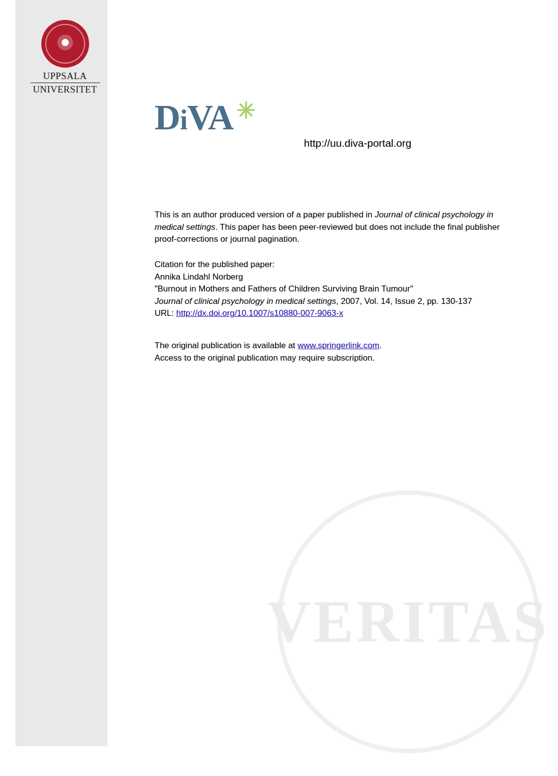UPPSALA UNIVERSITET
Di VA✳
http://uu.diva-portal.org
This is an author produced version of a paper published in Journal of clinical psychology in medical settings. This paper has been peer-reviewed but does not include the final publisher proof-corrections or journal pagination.
Citation for the published paper:
Annika Lindahl Norberg
"Burnout in Mothers and Fathers of Children Surviving Brain Tumour"
Journal of clinical psychology in medical settings, 2007, Vol. 14, Issue 2, pp. 130-137
URL: http://dx.doi.org/10.1007/s10880-007-9063-x
The original publication is available at www.springerlink.com.
Access to the original publication may require subscription.
VERITAS